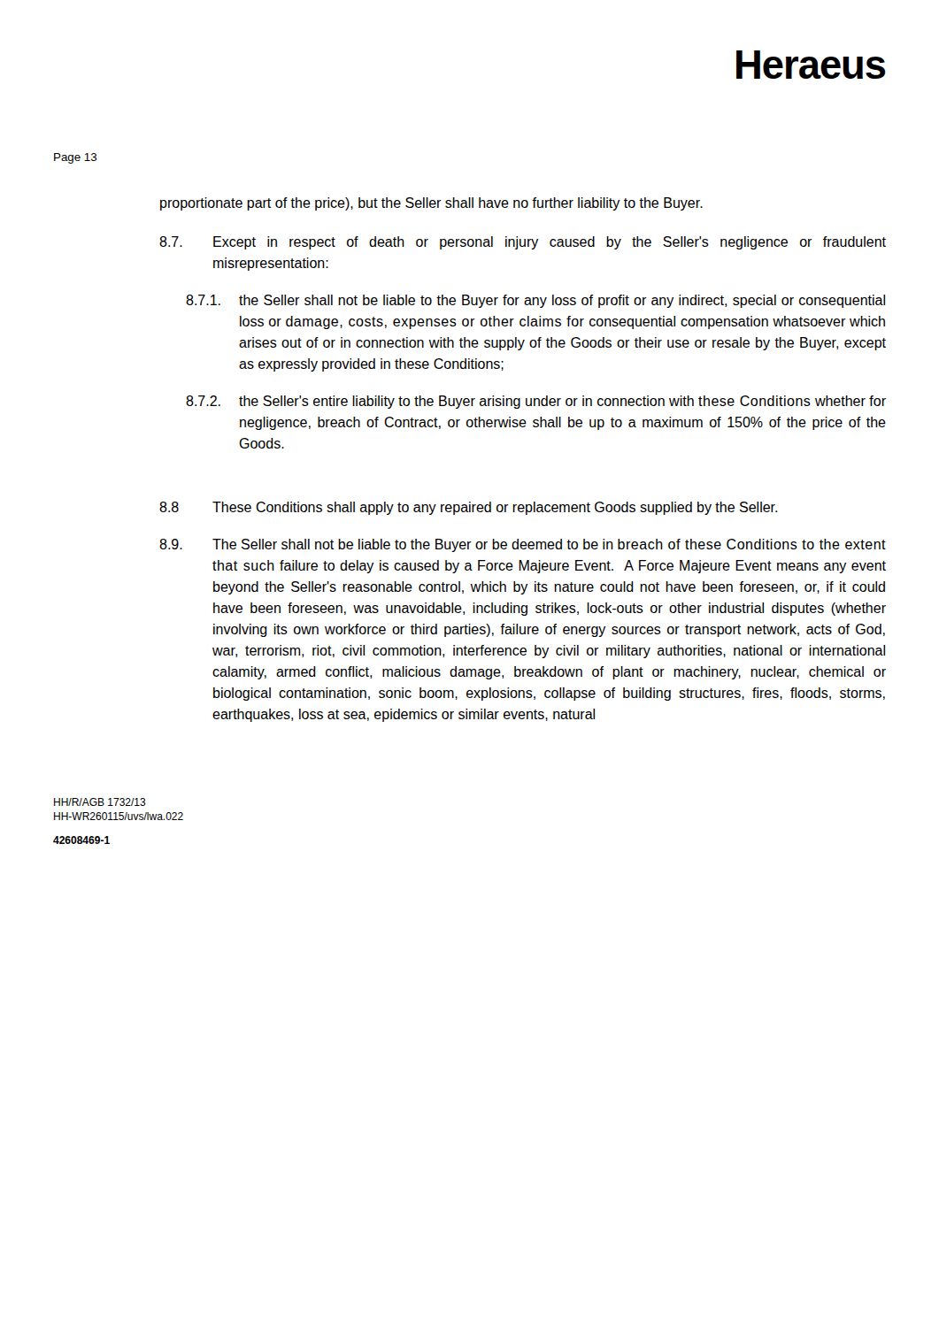Heraeus
Page 13
proportionate part of the price), but the Seller shall have no further liability to the Buyer.
8.7.
Except in respect of death or personal injury caused by the Seller's negligence or fraudulent misrepresentation:
8.7.1.
the Seller shall not be liable to the Buyer for any loss of profit or any indirect, special or consequential loss or damage, costs, expenses or other claims for consequential compensation whatsoever which arises out of or in connection with the supply of the Goods or their use or resale by the Buyer, except as expressly provided in these Conditions;
8.7.2.
the Seller's entire liability to the Buyer arising under or in connection with these Conditions whether for negligence, breach of Contract, or otherwise shall be up to a maximum of 150% of the price of the Goods.
8.8
These Conditions shall apply to any repaired or replacement Goods supplied by the Seller.
8.9.
The Seller shall not be liable to the Buyer or be deemed to be in breach of these Conditions to the extent that such failure to delay is caused by a Force Majeure Event. A Force Majeure Event means any event beyond the Seller's reasonable control, which by its nature could not have been foreseen, or, if it could have been foreseen, was unavoidable, including strikes, lock-outs or other industrial disputes (whether involving its own workforce or third parties), failure of energy sources or transport network, acts of God, war, terrorism, riot, civil commotion, interference by civil or military authorities, national or international calamity, armed conflict, malicious damage, breakdown of plant or machinery, nuclear, chemical or biological contamination, sonic boom, explosions, collapse of building structures, fires, floods, storms, earthquakes, loss at sea, epidemics or similar events, natural
HH/R/AGB 1732/13
HH-WR260115/uvs/lwa.022
42608469-1